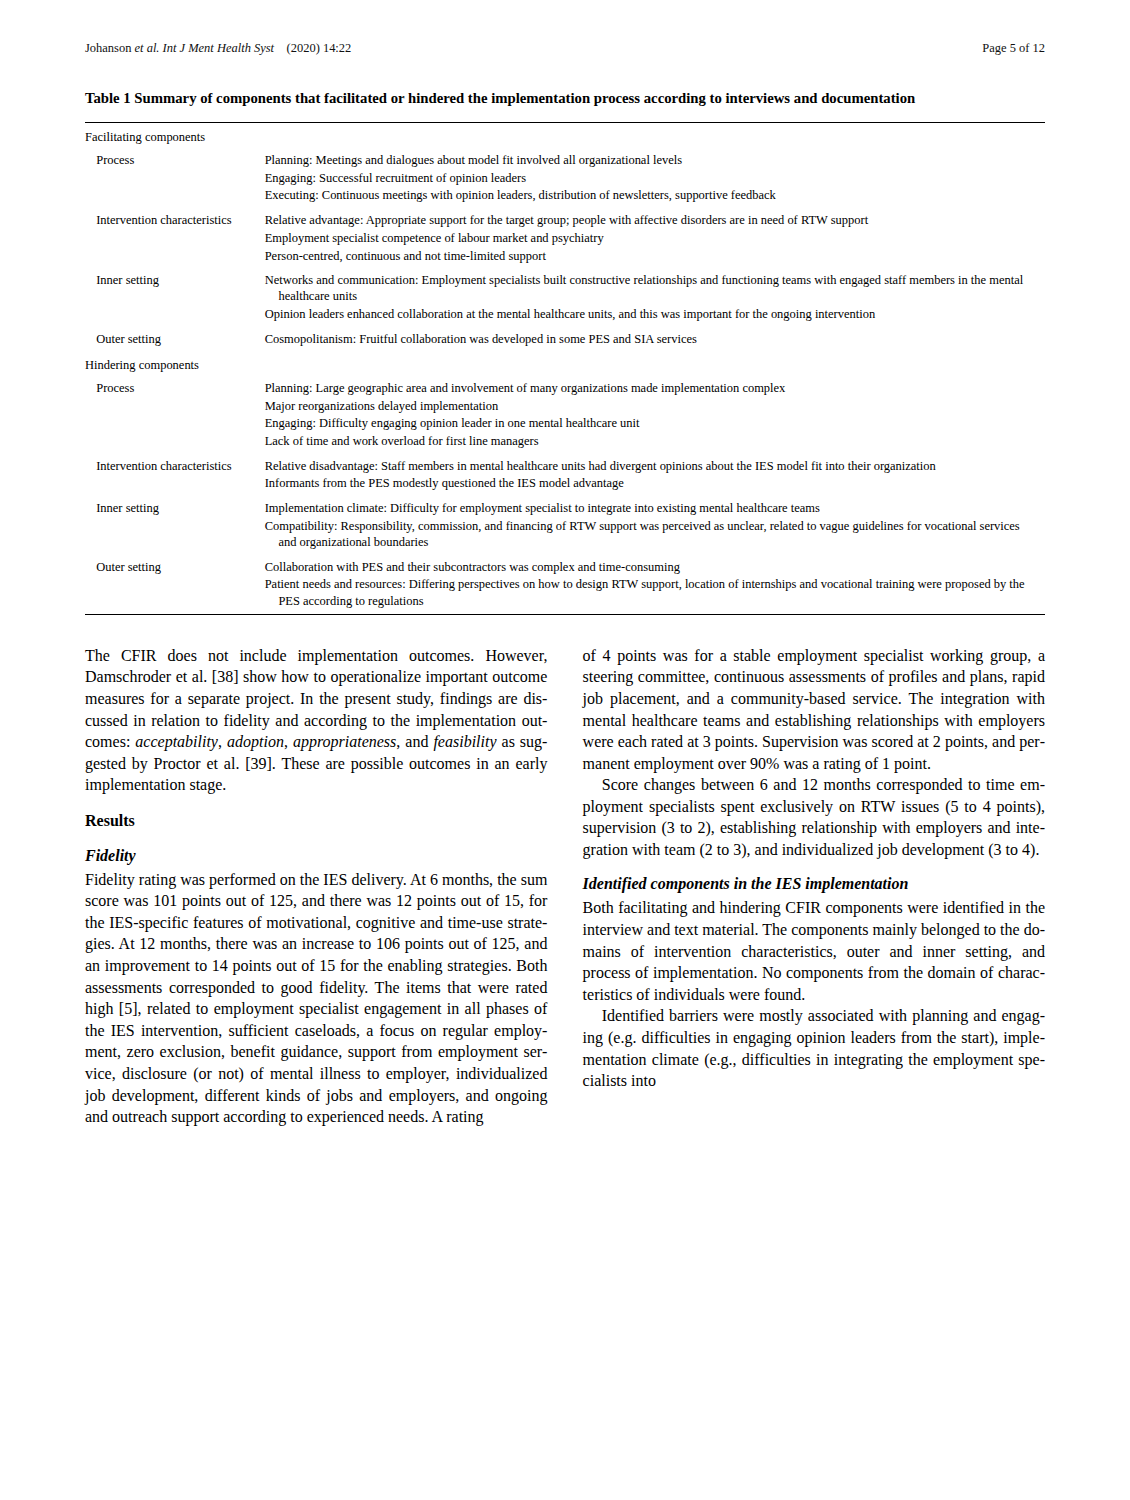Johanson et al. Int J Ment Health Syst (2020) 14:22
Page 5 of 12
Table 1 Summary of components that facilitated or hindered the implementation process according to interviews and documentation
| Facilitating components |
| Process | Planning: Meetings and dialogues about model fit involved all organizational levels Engaging: Successful recruitment of opinion leaders Executing: Continuous meetings with opinion leaders, distribution of newsletters, supportive feedback |
| Intervention characteristics | Relative advantage: Appropriate support for the target group; people with affective disorders are in need of RTW support Employment specialist competence of labour market and psychiatry Person-centred, continuous and not time-limited support |
| Inner setting | Networks and communication: Employment specialists built constructive relationships and functioning teams with engaged staff members in the mental healthcare units Opinion leaders enhanced collaboration at the mental healthcare units, and this was important for the ongoing intervention |
| Outer setting | Cosmopolitanism: Fruitful collaboration was developed in some PES and SIA services |
| Hindering components |
| Process | Planning: Large geographic area and involvement of many organizations made implementation complex Major reorganizations delayed implementation Engaging: Difficulty engaging opinion leader in one mental healthcare unit Lack of time and work overload for first line managers |
| Intervention characteristics | Relative disadvantage: Staff members in mental healthcare units had divergent opinions about the IES model fit into their organization Informants from the PES modestly questioned the IES model advantage |
| Inner setting | Implementation climate: Difficulty for employment specialist to integrate into existing mental healthcare teams Compatibility: Responsibility, commission, and financing of RTW support was perceived as unclear, related to vague guidelines for vocational services and organizational boundaries |
| Outer setting | Collaboration with PES and their subcontractors was complex and time-consuming Patient needs and resources: Differing perspectives on how to design RTW support, location of internships and vocational training were proposed by the PES according to regulations |
The CFIR does not include implementation outcomes. However, Damschroder et al. [38] show how to operationalize important outcome measures for a separate project. In the present study, findings are discussed in relation to fidelity and according to the implementation outcomes: acceptability, adoption, appropriateness, and feasibility as suggested by Proctor et al. [39]. These are possible outcomes in an early implementation stage.
Results
Fidelity
Fidelity rating was performed on the IES delivery. At 6 months, the sum score was 101 points out of 125, and there was 12 points out of 15, for the IES-specific features of motivational, cognitive and time-use strategies. At 12 months, there was an increase to 106 points out of 125, and an improvement to 14 points out of 15 for the enabling strategies. Both assessments corresponded to good fidelity. The items that were rated high [5], related to employment specialist engagement in all phases of the IES intervention, sufficient caseloads, a focus on regular employment, zero exclusion, benefit guidance, support from employment service, disclosure (or not) of mental illness to employer, individualized job development, different kinds of jobs and employers, and ongoing and outreach support according to experienced needs. A rating
of 4 points was for a stable employment specialist working group, a steering committee, continuous assessments of profiles and plans, rapid job placement, and a community-based service. The integration with mental healthcare teams and establishing relationships with employers were each rated at 3 points. Supervision was scored at 2 points, and permanent employment over 90% was a rating of 1 point.
Score changes between 6 and 12 months corresponded to time employment specialists spent exclusively on RTW issues (5 to 4 points), supervision (3 to 2), establishing relationship with employers and integration with team (2 to 3), and individualized job development (3 to 4).
Identified components in the IES implementation
Both facilitating and hindering CFIR components were identified in the interview and text material. The components mainly belonged to the domains of intervention characteristics, outer and inner setting, and process of implementation. No components from the domain of characteristics of individuals were found.
Identified barriers were mostly associated with planning and engaging (e.g. difficulties in engaging opinion leaders from the start), implementation climate (e.g., difficulties in integrating the employment specialists into